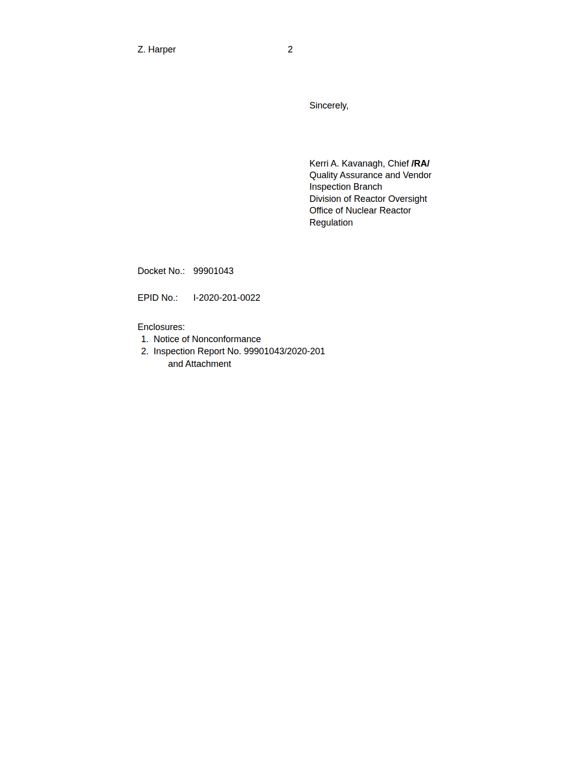Z. Harper
2
Sincerely,
Kerri A. Kavanagh, Chief /RA/
Quality Assurance and Vendor Inspection Branch
Division of Reactor Oversight
Office of Nuclear Reactor Regulation
Docket No.:
99901043
EPID No.:
I-2020-201-0022
Enclosures:
Notice of Nonconformance
Inspection Report No. 99901043/2020-201
and Attachment